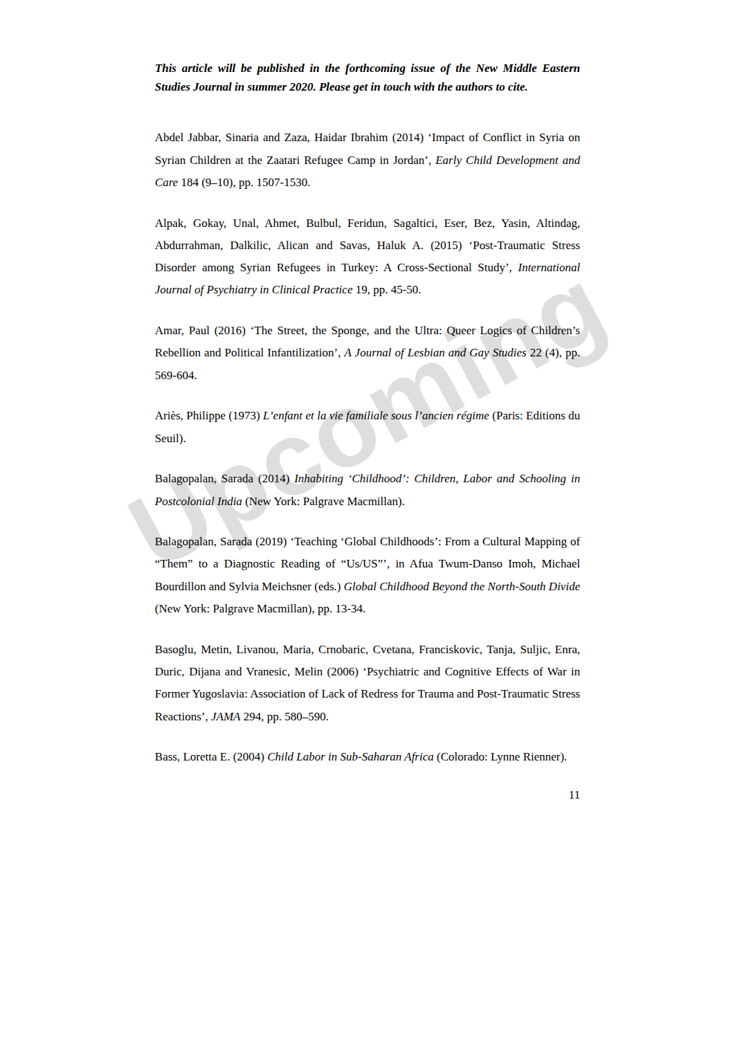Upcoming
This article will be published in the forthcoming issue of the New Middle Eastern Studies Journal in summer 2020. Please get in touch with the authors to cite.
Abdel Jabbar, Sinaria and Zaza, Haidar Ibrahim (2014) ‘Impact of Conflict in Syria on Syrian Children at the Zaatari Refugee Camp in Jordan’, Early Child Development and Care 184 (9–10), pp. 1507-1530.
Alpak, Gokay, Unal, Ahmet, Bulbul, Feridun, Sagaltici, Eser, Bez, Yasin, Altindag, Abdurrahman, Dalkilic, Alican and Savas, Haluk A. (2015) ‘Post-Traumatic Stress Disorder among Syrian Refugees in Turkey: A Cross-Sectional Study’, International Journal of Psychiatry in Clinical Practice 19, pp. 45-50.
Amar, Paul (2016) ‘The Street, the Sponge, and the Ultra: Queer Logics of Children’s Rebellion and Political Infantilization’, A Journal of Lesbian and Gay Studies 22 (4), pp. 569-604.
Ariès, Philippe (1973) L’enfant et la vie familiale sous l’ancien régime (Paris: Editions du Seuil).
Balagopalan, Sarada (2014) Inhabiting ‘Childhood’: Children, Labor and Schooling in Postcolonial India (New York: Palgrave Macmillan).
Balagopalan, Sarada (2019) ‘Teaching ‘Global Childhoods’: From a Cultural Mapping of “Them” to a Diagnostic Reading of “Us/US”’, in Afua Twum-Danso Imoh, Michael Bourdillon and Sylvia Meichsner (eds.) Global Childhood Beyond the North-South Divide (New York: Palgrave Macmillan), pp. 13-34.
Basoglu, Metin, Livanou, Maria, Crnobaric, Cvetana, Franciskovic, Tanja, Suljic, Enra, Duric, Dijana and Vranesic, Melin (2006) ‘Psychiatric and Cognitive Effects of War in Former Yugoslavia: Association of Lack of Redress for Trauma and Post-Traumatic Stress Reactions’, JAMA 294, pp. 580–590.
Bass, Loretta E. (2004) Child Labor in Sub-Saharan Africa (Colorado: Lynne Rienner).
11